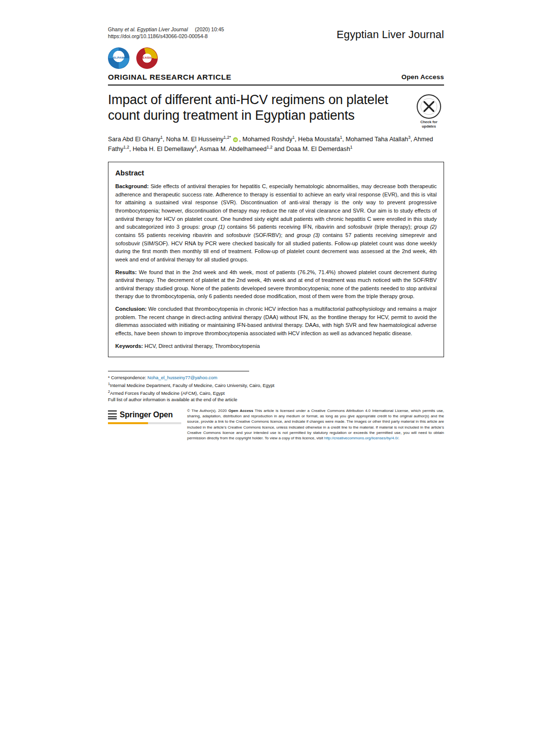Ghany et al. Egyptian Liver Journal (2020) 10:45
https://doi.org/10.1186/s43066-020-00054-8
Egyptian Liver Journal
Original Research Article
Open Access
Impact of different anti-HCV regimens on platelet count during treatment in Egyptian patients
Check for
updates
Sara Abd El Ghany1, Noha M. El Husseiny1,2* , Mohamed Roshdy1, Heba Moustafa1, Mohamed Taha Atallah3, Ahmed Fathy1,2, Heba H. El Demellawy4, Asmaa M. Abdelhameed1,2 and Doaa M. El Demerdash1
Abstract
Background: Side effects of antiviral therapies for hepatitis C, especially hematologic abnormalities, may decrease both therapeutic adherence and therapeutic success rate. Adherence to therapy is essential to achieve an early viral response (EVR), and this is vital for attaining a sustained viral response (SVR). Discontinuation of anti-viral therapy is the only way to prevent progressive thrombocytopenia; however, discontinuation of therapy may reduce the rate of viral clearance and SVR. Our aim is to study effects of antiviral therapy for HCV on platelet count. One hundred sixty eight adult patients with chronic hepatitis C were enrolled in this study and subcategorized into 3 groups: group (1) contains 56 patients receiving IFN, ribavirin and sofosbuvir (triple therapy); group (2) contains 55 patients receiving ribavirin and sofosbuvir (SOF/RBV); and group (3) contains 57 patients receiving simeprevir and sofosbuvir (SIM/SOF). HCV RNA by PCR were checked basically for all studied patients. Follow-up platelet count was done weekly during the first month then monthly till end of treatment. Follow-up of platelet count decrement was assessed at the 2nd week, 4th week and end of antiviral therapy for all studied groups.
Results: We found that in the 2nd week and 4th week, most of patients (76.2%, 71.4%) showed platelet count decrement during antiviral therapy. The decrement of platelet at the 2nd week, 4th week and at end of treatment was much noticed with the SOF/RBV antiviral therapy studied group. None of the patients developed severe thrombocytopenia; none of the patients needed to stop antiviral therapy due to thrombocytopenia, only 6 patients needed dose modification, most of them were from the triple therapy group.
Conclusion: We concluded that thrombocytopenia in chronic HCV infection has a multifactorial pathophysiology and remains a major problem. The recent change in direct-acting antiviral therapy (DAA) without IFN, as the frontline therapy for HCV, permit to avoid the dilemmas associated with initiating or maintaining IFN-based antiviral therapy. DAAs, with high SVR and few haematological adverse effects, have been shown to improve thrombocytopenia associated with HCV infection as well as advanced hepatic disease.
Keywords: HCV, Direct antiviral therapy, Thrombocytopenia
* Correspondence: Noha_el_husseiny77@yahoo.com
1Internal Medicine Department, Faculty of Medicine, Cairo University, Cairo, Egypt
2Armed Forces Faculty of Medicine (AFCM), Cairo, Egypt
Full list of author information is available at the end of the article
Springer Open
© The Author(s). 2020 Open Access This article is licensed under a Creative Commons Attribution 4.0 International License, which permits use, sharing, adaptation, distribution and reproduction in any medium or format, as long as you give appropriate credit to the original author(s) and the source, provide a link to the Creative Commons licence, and indicate if changes were made. The images or other third party material in this article are included in the article's Creative Commons licence, unless indicated otherwise in a credit line to the material. If material is not included in the article's Creative Commons licence and your intended use is not permitted by statutory regulation or exceeds the permitted use, you will need to obtain permission directly from the copyright holder. To view a copy of this licence, visit http://creativecommons.org/licenses/by/4.0/.